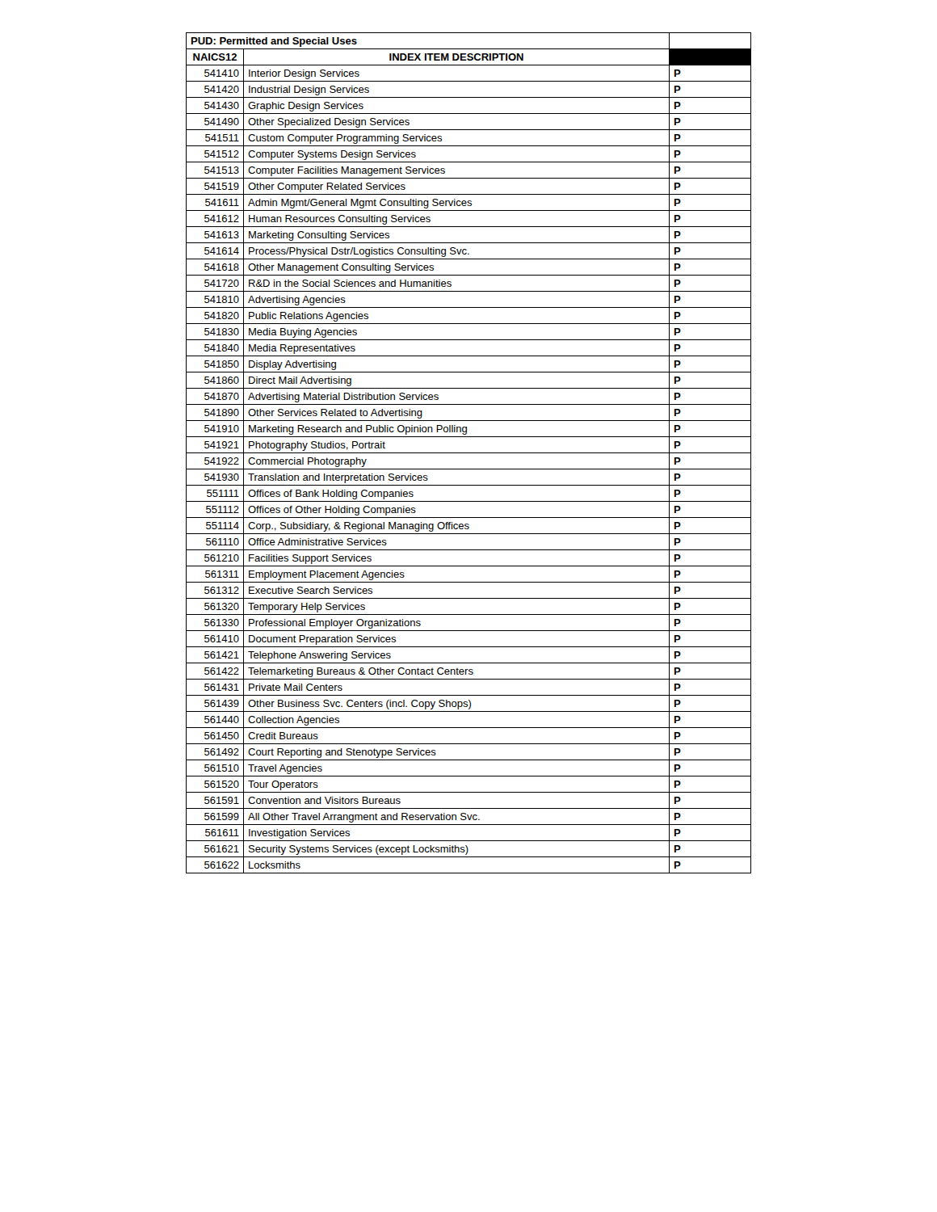| PUD: Permitted and Special Uses | |
| NAICS12 | INDEX ITEM DESCRIPTION | |
| 541410 | Interior Design Services | P |
| 541420 | Industrial Design Services | P |
| 541430 | Graphic Design Services | P |
| 541490 | Other Specialized Design Services | P |
| 541511 | Custom Computer Programming Services | P |
| 541512 | Computer Systems Design Services | P |
| 541513 | Computer Facilities Management Services | P |
| 541519 | Other Computer Related Services | P |
| 541611 | Admin Mgmt/General Mgmt Consulting Services | P |
| 541612 | Human Resources Consulting Services | P |
| 541613 | Marketing Consulting Services | P |
| 541614 | Process/Physical Dstr/Logistics Consulting Svc. | P |
| 541618 | Other Management Consulting Services | P |
| 541720 | R&D in the Social Sciences and Humanities | P |
| 541810 | Advertising Agencies | P |
| 541820 | Public Relations Agencies | P |
| 541830 | Media Buying Agencies | P |
| 541840 | Media Representatives | P |
| 541850 | Display Advertising | P |
| 541860 | Direct Mail Advertising | P |
| 541870 | Advertising Material Distribution Services | P |
| 541890 | Other Services Related to Advertising | P |
| 541910 | Marketing Research and Public Opinion Polling | P |
| 541921 | Photography Studios, Portrait | P |
| 541922 | Commercial Photography | P |
| 541930 | Translation and Interpretation Services | P |
| 551111 | Offices of Bank Holding Companies | P |
| 551112 | Offices of Other Holding Companies | P |
| 551114 | Corp., Subsidiary, & Regional Managing Offices | P |
| 561110 | Office Administrative Services | P |
| 561210 | Facilities Support Services | P |
| 561311 | Employment Placement Agencies | P |
| 561312 | Executive Search Services | P |
| 561320 | Temporary Help Services | P |
| 561330 | Professional Employer Organizations | P |
| 561410 | Document Preparation Services | P |
| 561421 | Telephone Answering Services | P |
| 561422 | Telemarketing Bureaus & Other Contact Centers | P |
| 561431 | Private Mail Centers | P |
| 561439 | Other Business Svc. Centers (incl. Copy Shops) | P |
| 561440 | Collection Agencies | P |
| 561450 | Credit Bureaus | P |
| 561492 | Court Reporting and Stenotype Services | P |
| 561510 | Travel Agencies | P |
| 561520 | Tour Operators | P |
| 561591 | Convention and Visitors Bureaus | P |
| 561599 | All Other Travel Arrangment and Reservation Svc. | P |
| 561611 | Investigation Services | P |
| 561621 | Security Systems Services (except Locksmiths) | P |
| 561622 | Locksmiths | P |